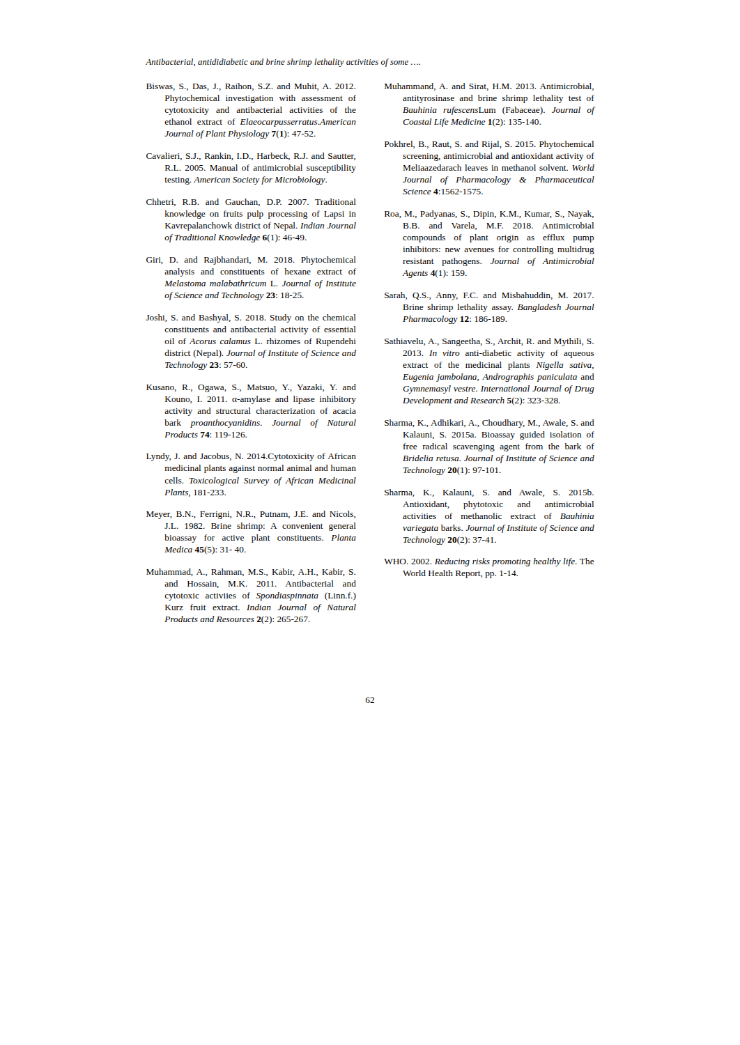Antibacterial, antididiabetic and brine shrimp lethality activities of some ….
Biswas, S., Das, J., Raihon, S.Z. and Muhit, A. 2012. Phytochemical investigation with assessment of cytotoxicity and antibacterial activities of the ethanol extract of Elaeocarpusserratus.American Journal of Plant Physiology 7(1): 47-52.
Cavalieri, S.J., Rankin, I.D., Harbeck, R.J. and Sautter, R.L. 2005. Manual of antimicrobial susceptibility testing. American Society for Microbiology.
Chhetri, R.B. and Gauchan, D.P. 2007. Traditional knowledge on fruits pulp processing of Lapsi in Kavrepalanchowk district of Nepal. Indian Journal of Traditional Knowledge 6(1): 46-49.
Giri, D. and Rajbhandari, M. 2018. Phytochemical analysis and constituents of hexane extract of Melastoma malabathricum L. Journal of Institute of Science and Technology 23: 18-25.
Joshi, S. and Bashyal, S. 2018. Study on the chemical constituents and antibacterial activity of essential oil of Acorus calamus L. rhizomes of Rupendehi district (Nepal). Journal of Institute of Science and Technology 23: 57-60.
Kusano, R., Ogawa, S., Matsuo, Y., Yazaki, Y. and Kouno, I. 2011. α-amylase and lipase inhibitory activity and structural characterization of acacia bark proanthocyanidins. Journal of Natural Products 74: 119-126.
Lyndy, J. and Jacobus, N. 2014.Cytotoxicity of African medicinal plants against normal animal and human cells. Toxicological Survey of African Medicinal Plants, 181-233.
Meyer, B.N., Ferrigni, N.R., Putnam, J.E. and Nicols, J.L. 1982. Brine shrimp: A convenient general bioassay for active plant constituents. Planta Medica 45(5): 31- 40.
Muhammad, A., Rahman, M.S., Kabir, A.H., Kabir, S. and Hossain, M.K. 2011. Antibacterial and cytotoxic activiies of Spondiaspinnata (Linn.f.) Kurz fruit extract. Indian Journal of Natural Products and Resources 2(2): 265-267.
Muhammand, A. and Sirat, H.M. 2013. Antimicrobial, antityrosinase and brine shrimp lethality test of Bauhinia rufescens Lum (Fabaceae). Journal of Coastal Life Medicine 1(2): 135-140.
Pokhrel, B., Raut, S. and Rijal, S. 2015. Phytochemical screening, antimicrobial and antioxidant activity of Meliaazedarach leaves in methanol solvent. World Journal of Pharmacology & Pharmaceutical Science 4:1562-1575.
Roa, M., Padyanas, S., Dipin, K.M., Kumar, S., Nayak, B.B. and Varela, M.F. 2018. Antimicrobial compounds of plant origin as efflux pump inhibitors: new avenues for controlling multidrug resistant pathogens. Journal of Antimicrobial Agents 4(1): 159.
Sarah, Q.S., Anny, F.C. and Misbahuddin, M. 2017. Brine shrimp lethality assay. Bangladesh Journal Pharmacology 12: 186-189.
Sathiavelu, A., Sangeetha, S., Archit, R. and Mythili, S. 2013. In vitro anti-diabetic activity of aqueous extract of the medicinal plants Nigella sativa, Eugenia jambolana, Andrographis paniculata and Gymnemasyl vestre. International Journal of Drug Development and Research 5(2): 323-328.
Sharma, K., Adhikari, A., Choudhary, M., Awale, S. and Kalauni, S. 2015a. Bioassay guided isolation of free radical scavenging agent from the bark of Bridelia retusa. Journal of Institute of Science and Technology 20(1): 97-101.
Sharma, K., Kalauni, S. and Awale, S. 2015b. Antioxidant, phytotoxic and antimicrobial activities of methanolic extract of Bauhinia variegata barks. Journal of Institute of Science and Technology 20(2): 37-41.
WHO. 2002. Reducing risks promoting healthy life. The World Health Report, pp. 1-14.
62